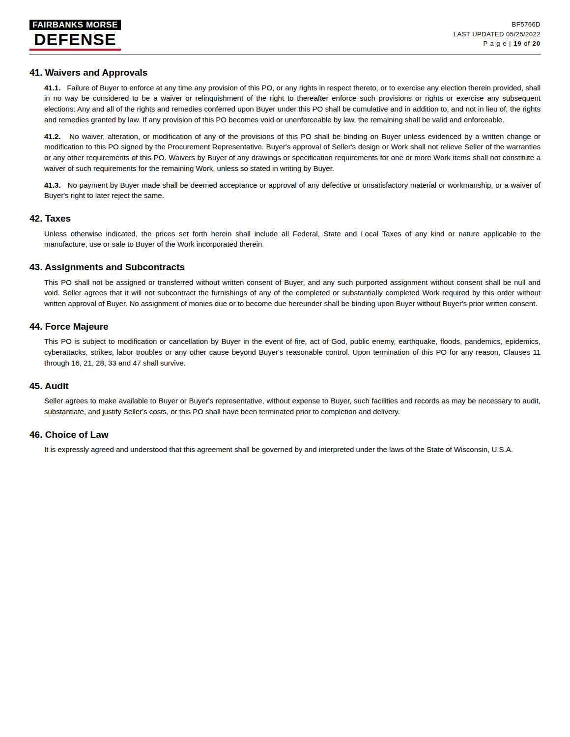FAIRBANKS MORSE DEFENSE
BF5766D
LAST UPDATED 05/25/2022
P a g e | 19 of 20
41. Waivers and Approvals
41.1. Failure of Buyer to enforce at any time any provision of this PO, or any rights in respect thereto, or to exercise any election therein provided, shall in no way be considered to be a waiver or relinquishment of the right to thereafter enforce such provisions or rights or exercise any subsequent elections. Any and all of the rights and remedies conferred upon Buyer under this PO shall be cumulative and in addition to, and not in lieu of, the rights and remedies granted by law. If any provision of this PO becomes void or unenforceable by law, the remaining shall be valid and enforceable.
41.2. No waiver, alteration, or modification of any of the provisions of this PO shall be binding on Buyer unless evidenced by a written change or modification to this PO signed by the Procurement Representative. Buyer's approval of Seller's design or Work shall not relieve Seller of the warranties or any other requirements of this PO. Waivers by Buyer of any drawings or specification requirements for one or more Work items shall not constitute a waiver of such requirements for the remaining Work, unless so stated in writing by Buyer.
41.3. No payment by Buyer made shall be deemed acceptance or approval of any defective or unsatisfactory material or workmanship, or a waiver of Buyer's right to later reject the same.
42. Taxes
Unless otherwise indicated, the prices set forth herein shall include all Federal, State and Local Taxes of any kind or nature applicable to the manufacture, use or sale to Buyer of the Work incorporated therein.
43. Assignments and Subcontracts
This PO shall not be assigned or transferred without written consent of Buyer, and any such purported assignment without consent shall be null and void. Seller agrees that it will not subcontract the furnishings of any of the completed or substantially completed Work required by this order without written approval of Buyer. No assignment of monies due or to become due hereunder shall be binding upon Buyer without Buyer's prior written consent.
44. Force Majeure
This PO is subject to modification or cancellation by Buyer in the event of fire, act of God, public enemy, earthquake, floods, pandemics, epidemics, cyberattacks, strikes, labor troubles or any other cause beyond Buyer's reasonable control. Upon termination of this PO for any reason, Clauses 11 through 16, 21, 28, 33 and 47 shall survive.
45. Audit
Seller agrees to make available to Buyer or Buyer's representative, without expense to Buyer, such facilities and records as may be necessary to audit, substantiate, and justify Seller's costs, or this PO shall have been terminated prior to completion and delivery.
46. Choice of Law
It is expressly agreed and understood that this agreement shall be governed by and interpreted under the laws of the State of Wisconsin, U.S.A.